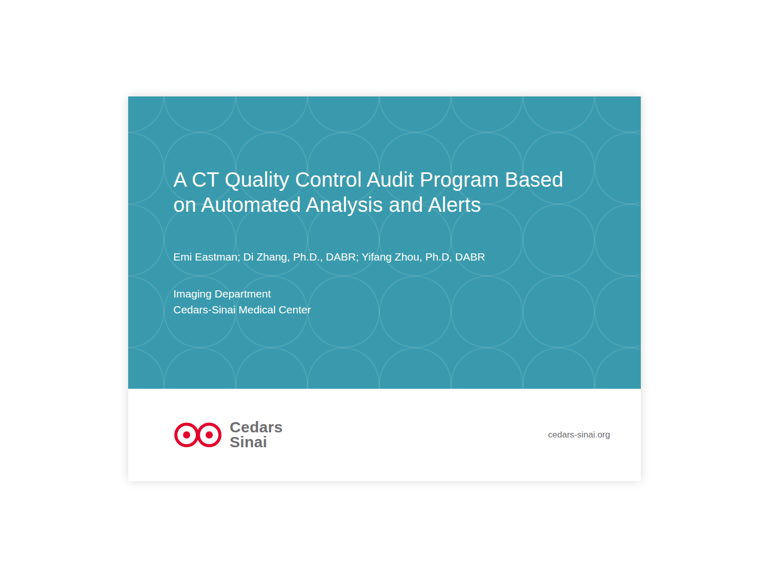A CT Quality Control Audit Program Based on Automated Analysis and Alerts
Emi Eastman; Di Zhang, Ph.D., DABR; Yifang Zhou, Ph.D, DABR
Imaging Department
Cedars-Sinai Medical Center
Cedars Sinai
cedars-sinai.org